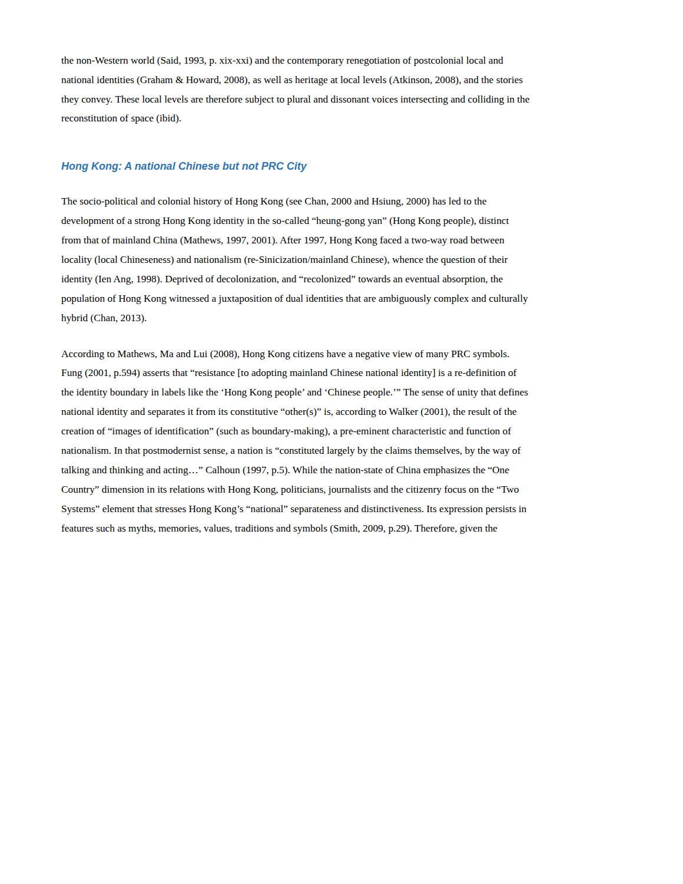the non-Western world (Said, 1993, p. xix-xxi) and the contemporary renegotiation of postcolonial local and national identities (Graham & Howard, 2008), as well as heritage at local levels (Atkinson, 2008), and the stories they convey. These local levels are therefore subject to plural and dissonant voices intersecting and colliding in the reconstitution of space (ibid).
Hong Kong: A national Chinese but not PRC City
The socio-political and colonial history of Hong Kong (see Chan, 2000 and Hsiung, 2000) has led to the development of a strong Hong Kong identity in the so-called “heung-gong yan” (Hong Kong people), distinct from that of mainland China (Mathews, 1997, 2001). After 1997, Hong Kong faced a two-way road between locality (local Chineseness) and nationalism (re-Sinicization/mainland Chinese), whence the question of their identity (Ien Ang, 1998). Deprived of decolonization, and “recolonized” towards an eventual absorption, the population of Hong Kong witnessed a juxtaposition of dual identities that are ambiguously complex and culturally hybrid (Chan, 2013).
According to Mathews, Ma and Lui (2008), Hong Kong citizens have a negative view of many PRC symbols. Fung (2001, p.594) asserts that “resistance [to adopting mainland Chinese national identity] is a re-definition of the identity boundary in labels like the ‘Hong Kong people’ and ‘Chinese people.’” The sense of unity that defines national identity and separates it from its constitutive “other(s)” is, according to Walker (2001), the result of the creation of “images of identification” (such as boundary-making), a pre-eminent characteristic and function of nationalism. In that postmodernist sense, a nation is “constituted largely by the claims themselves, by the way of talking and thinking and acting…” Calhoun (1997, p.5). While the nation-state of China emphasizes the “One Country” dimension in its relations with Hong Kong, politicians, journalists and the citizenry focus on the “Two Systems” element that stresses Hong Kong’s “national” separateness and distinctiveness. Its expression persists in features such as myths, memories, values, traditions and symbols (Smith, 2009, p.29). Therefore, given the